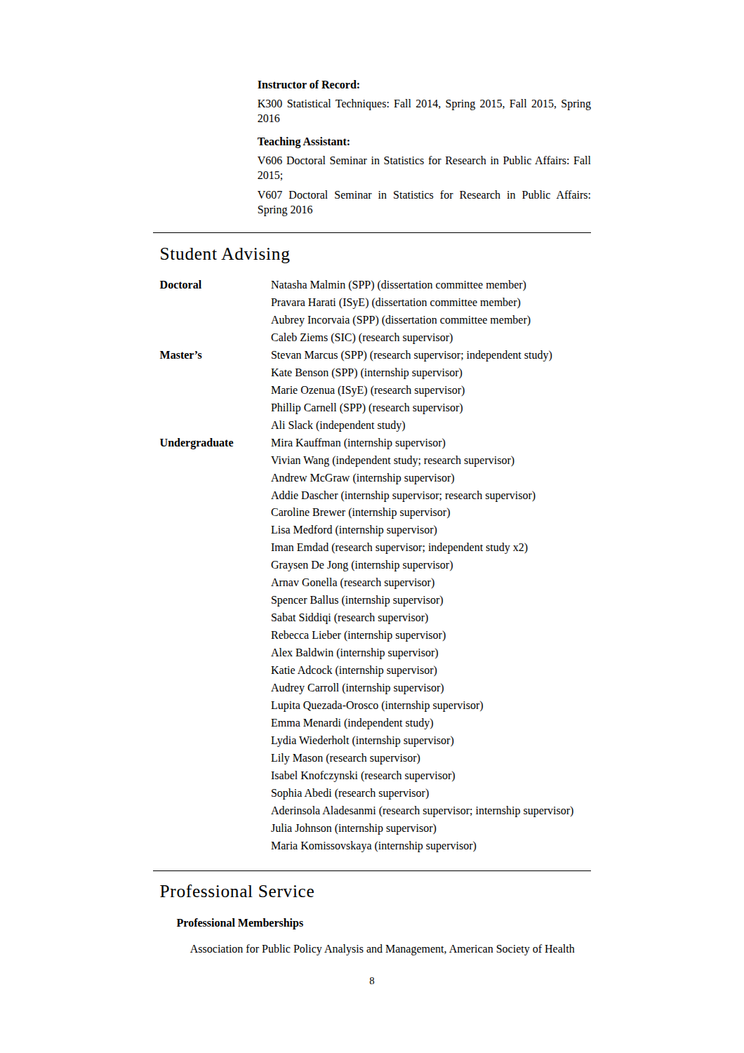Instructor of Record:
K300 Statistical Techniques: Fall 2014, Spring 2015, Fall 2015, Spring 2016
Teaching Assistant:
V606 Doctoral Seminar in Statistics for Research in Public Affairs: Fall 2015;
V607 Doctoral Seminar in Statistics for Research in Public Affairs: Spring 2016
Student Advising
| Doctoral | Natasha Malmin (SPP) (dissertation committee member) Pravara Harati (ISyE) (dissertation committee member) Aubrey Incorvaia (SPP) (dissertation committee member) Caleb Ziems (SIC) (research supervisor) |
| Master’s | Stevan Marcus (SPP) (research supervisor; independent study) Kate Benson (SPP) (internship supervisor) Marie Ozenua (ISyE) (research supervisor) Phillip Carnell (SPP) (research supervisor) Ali Slack (independent study) |
| Undergraduate | Mira Kauffman (internship supervisor) Vivian Wang (independent study; research supervisor) Andrew McGraw (internship supervisor) Addie Dascher (internship supervisor; research supervisor) Caroline Brewer (internship supervisor) Lisa Medford (internship supervisor) Iman Emdad (research supervisor; independent study x2) Graysen De Jong (internship supervisor) Arnav Gonella (research supervisor) Spencer Ballus (internship supervisor) Sabat Siddiqi (research supervisor) Rebecca Lieber (internship supervisor) Alex Baldwin (internship supervisor) Katie Adcock (internship supervisor) Audrey Carroll (internship supervisor) Lupita Quezada-Orosco (internship supervisor) Emma Menardi (independent study) Lydia Wiederholt (internship supervisor) Lily Mason (research supervisor) Isabel Knofczynski (research supervisor) Sophia Abedi (research supervisor) Aderinsola Aladesanmi (research supervisor; internship supervisor) Julia Johnson (internship supervisor) Maria Komissovskaya (internship supervisor) |
Professional Service
Professional Memberships
Association for Public Policy Analysis and Management, American Society of Health
8